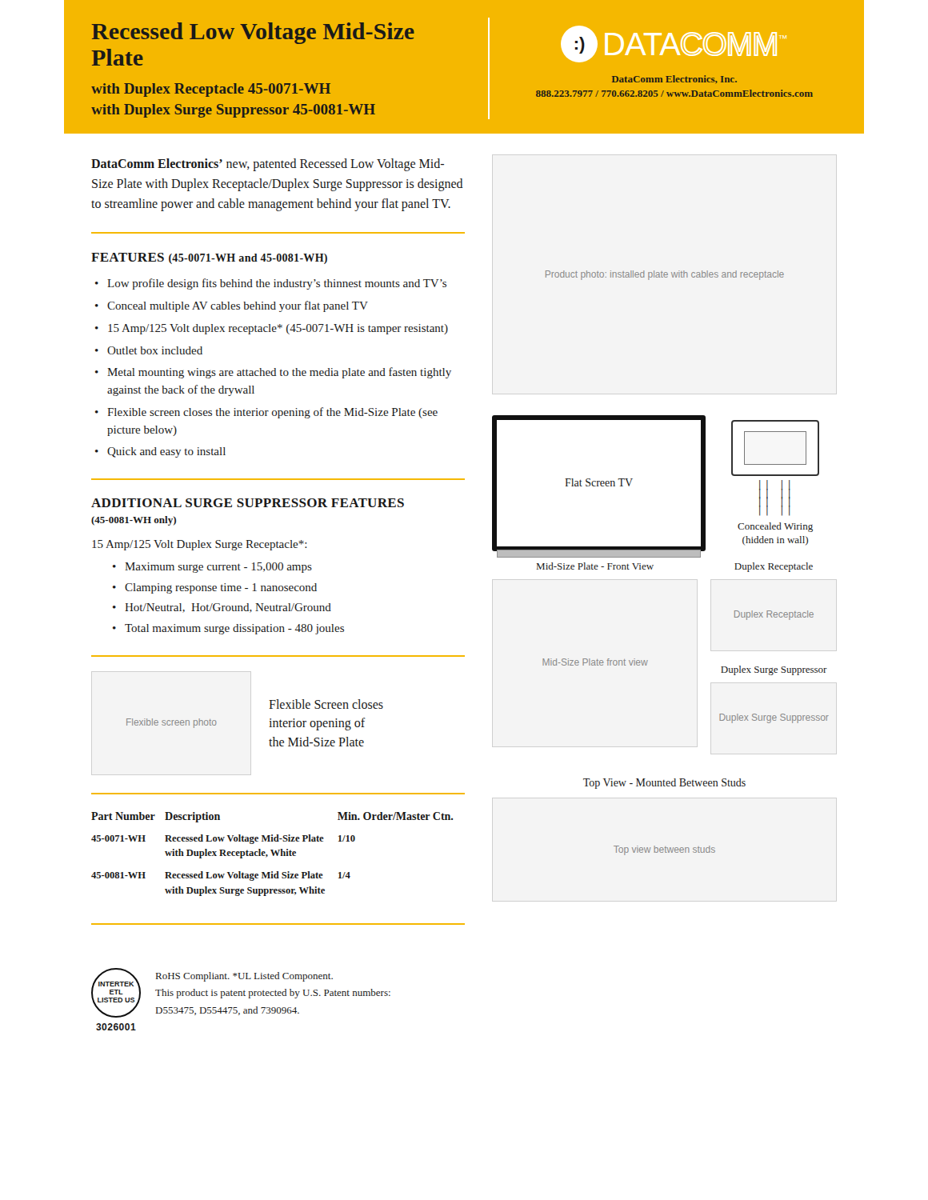Recessed Low Voltage Mid-Size Plate
with Duplex Receptacle 45-0071-WH
with Duplex Surge Suppressor 45-0081-WH
:) DATA COMM™
DataComm Electronics, Inc.
888.223.7977 / 770.662.8205 / www.DataCommElectronics.com
DataComm Electronics’ new, patented Recessed Low Voltage Mid-Size Plate with Duplex Receptacle/Duplex Surge Suppressor is designed to streamline power and cable management behind your flat panel TV.
FEATURES (45-0071-WH and 45-0081-WH)
Low profile design fits behind the industry’s thinnest mounts and TV’s
Conceal multiple AV cables behind your flat panel TV
15 Amp/125 Volt duplex receptacle* (45-0071-WH is tamper resistant)
Outlet box included
Metal mounting wings are attached to the media plate and fasten tightly against the back of the drywall
Flexible screen closes the interior opening of the Mid-Size Plate (see picture below)
Quick and easy to install
ADDITIONAL SURGE SUPPRESSOR FEATURES
(45-0081-WH only)
15 Amp/125 Volt Duplex Surge Receptacle*:
Maximum surge current - 15,000 amps
Clamping response time - 1 nanosecond
Hot/Neutral, Hot/Ground, Neutral/Ground
Total maximum surge dissipation - 480 joules
Flexible screen photo
Flexible Screen closes
interior opening of
the Mid-Size Plate
| Part Number | Description | Min. Order/Master Ctn. |
| --- | --- | --- |
| 45-0071-WH | Recessed Low Voltage Mid-Size Plate with Duplex Receptacle, White | 1/10 |
| 45-0081-WH | Recessed Low Voltage Mid Size Plate with Duplex Surge Suppressor, White | 1/4 |
Product photo: installed plate with cables and receptacle
Flat Screen TV
|| ||
|| ||
|| ||
|| ||
Concealed Wiring
(hidden in wall)
Mid-Size Plate - Front View
Mid-Size Plate front view
Duplex Receptacle
Duplex Receptacle
Duplex Surge Suppressor
Duplex Surge Suppressor
Top View - Mounted Between Studs
Top view between studs
INTERTEK
ETL
LISTED US
3026001
RoHS Compliant. *UL Listed Component.
This product is patent protected by U.S. Patent numbers:
D553475, D554475, and 7390964.